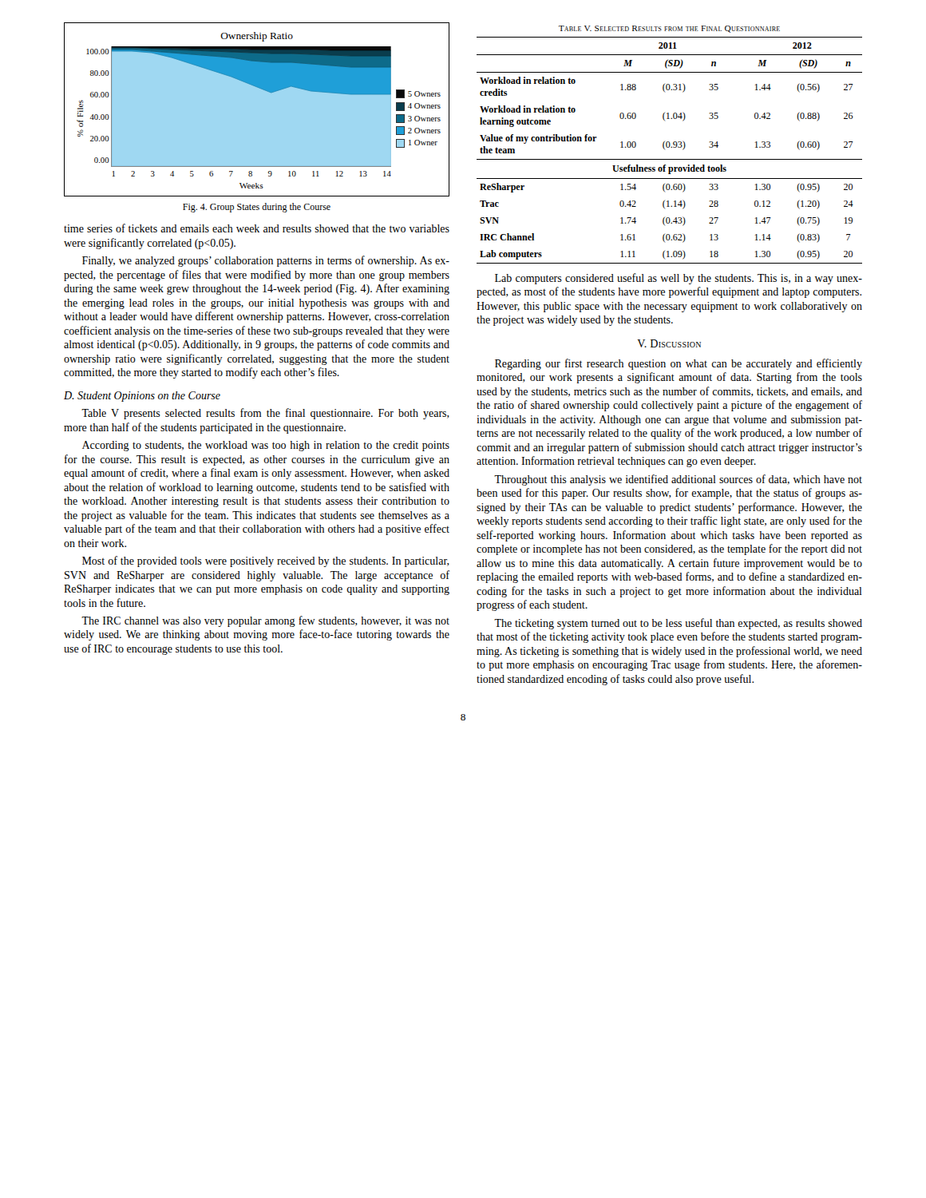Ownership Ratio
% of Files
100.00 80.00 60.00 40.00 20.00 0.00
1234567891011121314
Weeks
5 Owners
4 Owners
3 Owners
2 Owners
1 Owner
Fig. 4. Group States during the Course
time series of tickets and emails each week and results showed that the two variables were significantly correlated (p<0.05).
Finally, we analyzed groups’ collaboration patterns in terms of ownership. As expected, the percentage of files that were modified by more than one group members during the same week grew throughout the 14-week period (Fig. 4). After examining the emerging lead roles in the groups, our initial hypothesis was groups with and without a leader would have different ownership patterns. However, cross-correlation coefficient analysis on the time-series of these two sub-groups revealed that they were almost identical (p<0.05). Additionally, in 9 groups, the patterns of code commits and ownership ratio were significantly correlated, suggesting that the more the student committed, the more they started to modify each other’s files.
D. Student Opinions on the Course
Table V presents selected results from the final questionnaire. For both years, more than half of the students participated in the questionnaire.
According to students, the workload was too high in relation to the credit points for the course. This result is expected, as other courses in the curriculum give an equal amount of credit, where a final exam is only assessment. However, when asked about the relation of workload to learning outcome, students tend to be satisfied with the workload. Another interesting result is that students assess their contribution to the project as valuable for the team. This indicates that students see themselves as a valuable part of the team and that their collaboration with others had a positive effect on their work.
Most of the provided tools were positively received by the students. In particular, SVN and ReSharper are considered highly valuable. The large acceptance of ReSharper indicates that we can put more emphasis on code quality and supporting tools in the future.
The IRC channel was also very popular among few students, however, it was not widely used. We are thinking about moving more face-to-face tutoring towards the use of IRC to encourage students to use this tool.
Table V. Selected Results from the Final Questionnaire
| | 2011 | | 2012 |
| --- | --- | --- | --- |
| | M | (SD) | n | | M | (SD) | n |
| Workload in relation to credits | 1.88 | (0.31) | 35 | | 1.44 | (0.56) | 27 |
| Workload in relation to learning outcome | 0.60 | (1.04) | 35 | | 0.42 | (0.88) | 26 |
| Value of my contribution for the team | 1.00 | (0.93) | 34 | | 1.33 | (0.60) | 27 |
| Usefulness of provided tools |
| ReSharper | 1.54 | (0.60) | 33 | | 1.30 | (0.95) | 20 |
| Trac | 0.42 | (1.14) | 28 | | 0.12 | (1.20) | 24 |
| SVN | 1.74 | (0.43) | 27 | | 1.47 | (0.75) | 19 |
| IRC Channel | 1.61 | (0.62) | 13 | | 1.14 | (0.83) | 7 |
| Lab computers | 1.11 | (1.09) | 18 | | 1.30 | (0.95) | 20 |
Lab computers considered useful as well by the students. This is, in a way unexpected, as most of the students have more powerful equipment and laptop computers. However, this public space with the necessary equipment to work collaboratively on the project was widely used by the students.
V. Discussion
Regarding our first research question on what can be accurately and efficiently monitored, our work presents a significant amount of data. Starting from the tools used by the students, metrics such as the number of commits, tickets, and emails, and the ratio of shared ownership could collectively paint a picture of the engagement of individuals in the activity. Although one can argue that volume and submission patterns are not necessarily related to the quality of the work produced, a low number of commit and an irregular pattern of submission should catch attract trigger instructor’s attention. Information retrieval techniques can go even deeper.
Throughout this analysis we identified additional sources of data, which have not been used for this paper. Our results show, for example, that the status of groups assigned by their TAs can be valuable to predict students’ performance. However, the weekly reports students send according to their traffic light state, are only used for the self-reported working hours. Information about which tasks have been reported as complete or incomplete has not been considered, as the template for the report did not allow us to mine this data automatically. A certain future improvement would be to replacing the emailed reports with web-based forms, and to define a standardized encoding for the tasks in such a project to get more information about the individual progress of each student.
The ticketing system turned out to be less useful than expected, as results showed that most of the ticketing activity took place even before the students started programming. As ticketing is something that is widely used in the professional world, we need to put more emphasis on encouraging Trac usage from students. Here, the aforementioned standardized encoding of tasks could also prove useful.
8